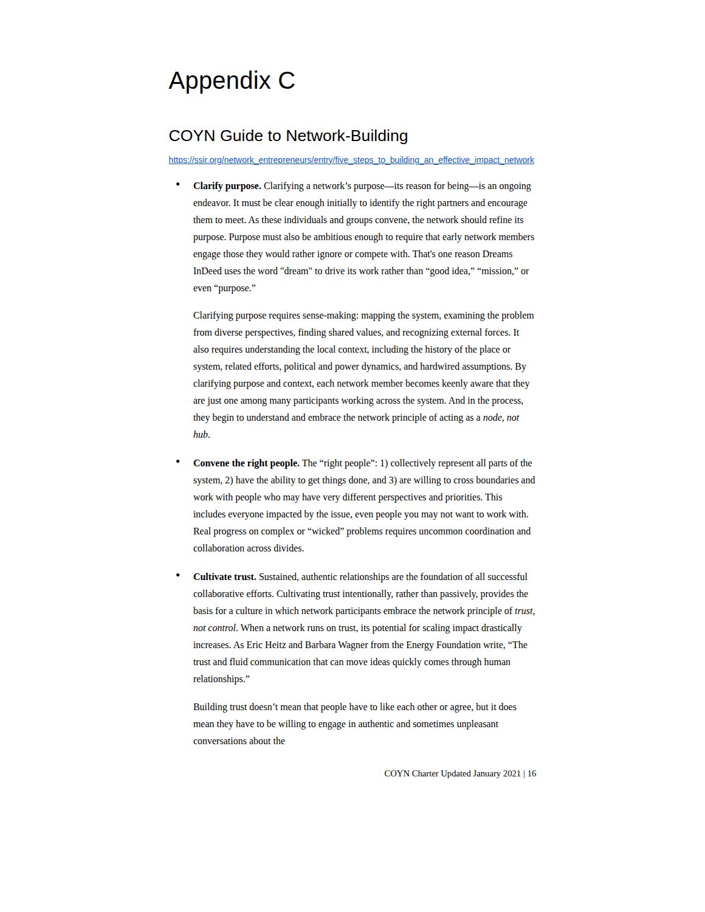Appendix C
COYN Guide to Network-Building
https://ssir.org/network_entrepreneurs/entry/five_steps_to_building_an_effective_impact_network
Clarify purpose. Clarifying a network’s purpose—its reason for being—is an ongoing endeavor. It must be clear enough initially to identify the right partners and encourage them to meet. As these individuals and groups convene, the network should refine its purpose. Purpose must also be ambitious enough to require that early network members engage those they would rather ignore or compete with. That's one reason Dreams InDeed uses the word "dream" to drive its work rather than “good idea,” “mission,” or even “purpose.”
Clarifying purpose requires sense-making: mapping the system, examining the problem from diverse perspectives, finding shared values, and recognizing external forces. It also requires understanding the local context, including the history of the place or system, related efforts, political and power dynamics, and hardwired assumptions. By clarifying purpose and context, each network member becomes keenly aware that they are just one among many participants working across the system. And in the process, they begin to understand and embrace the network principle of acting as a node, not hub.
Convene the right people. The “right people”: 1) collectively represent all parts of the system, 2) have the ability to get things done, and 3) are willing to cross boundaries and work with people who may have very different perspectives and priorities. This includes everyone impacted by the issue, even people you may not want to work with. Real progress on complex or “wicked” problems requires uncommon coordination and collaboration across divides.
Cultivate trust. Sustained, authentic relationships are the foundation of all successful collaborative efforts. Cultivating trust intentionally, rather than passively, provides the basis for a culture in which network participants embrace the network principle of trust, not control. When a network runs on trust, its potential for scaling impact drastically increases. As Eric Heitz and Barbara Wagner from the Energy Foundation write, “The trust and fluid communication that can move ideas quickly comes through human relationships.”
Building trust doesn’t mean that people have to like each other or agree, but it does mean they have to be willing to engage in authentic and sometimes unpleasant conversations about the
COYN Charter Updated January 2021|16